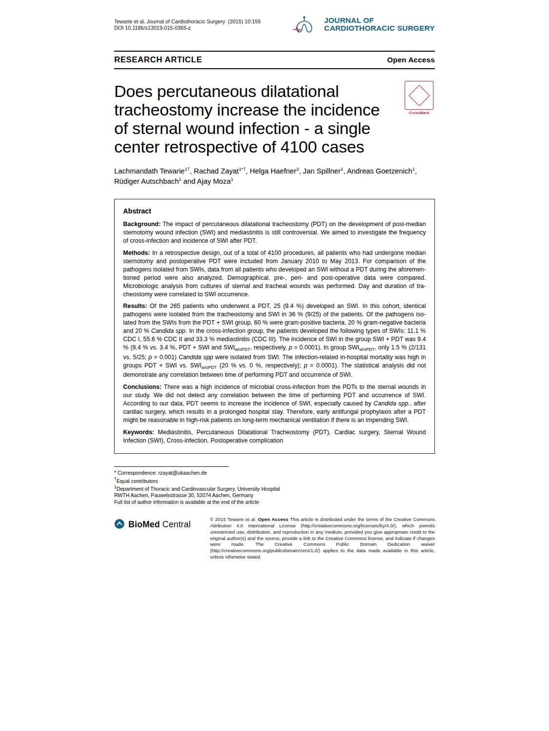Tewarie et al. Journal of Cardiothoracic Surgery (2015) 10:155 DOI 10.1186/s13019-015-0365-z
JOURNAL OF CARDIOTHORACIC SURGERY
RESEARCH ARTICLE
Open Access
CrossMark
Does percutaneous dilatational tracheostomy increase the incidence of sternal wound infection - a single center retrospective of 4100 cases
Lachmandath Tewarie1†, Rachad Zayat1*†, Helga Haefner2, Jan Spillner1, Andreas Goetzenich1, Rüdiger Autschbach1 and Ajay Moza1
Abstract
Background: The impact of percutaneous dilatational tracheostomy (PDT) on the development of post-median sternotomy wound infection (SWI) and mediastinitis is still controversial. We aimed to investigate the frequency of cross-infection and incidence of SWI after PDT.
Methods: In a retrospective design, out of a total of 4100 procedures, all patients who had undergone median sternotomy and postoperative PDT were included from January 2010 to May 2013. For comparison of the pathogens isolated from SWIs, data from all patients who developed an SWI without a PDT during the aforementioned period were also analyzed. Demographical, pre-, peri- and post-operative data were compared. Microbiologic analysis from cultures of sternal and tracheal wounds was performed. Day and duration of tracheostomy were correlated to SWI occurrence.
Results: Of the 265 patients who underwent a PDT, 25 (9.4 %) developed an SWI. In this cohort, identical pathogens were isolated from the tracheostomy and SWI in 36 % (9/25) of the patients. Of the pathogens isolated from the SWIs from the PDT + SWI group, 60 % were gram-positive bacteria, 20 % gram-negative bacteria and 20 % Candida spp. In the cross-infection group, the patients developed the following types of SWIs: 11.1 % CDC I, 55.6 % CDC II and 33.3 % mediastinitis (CDC III). The incidence of SWI in the group SWI + PDT was 9.4 % (9.4 % vs. 3.4 %, PDT + SWI and SWIw/oPDT, respectively, p = 0.0001). In group SWIw/oPDT, only 1.5 % (2/131 vs. 5/25; p = 0.001) Candida spp were isolated from SWI. The infection-related in-hospital mortality was high in groups PDT + SWI vs. SWIw/oPDT (20 % vs. 0 %, respectively); p = 0.0001). The statistical analysis did not demonstrate any correlation between time of performing PDT and occurrence of SWI.
Conclusions: There was a high incidence of microbial cross-infection from the PDTs to the sternal wounds in our study. We did not detect any correlation between the time of performing PDT and occurrence of SWI. According to our data, PDT seems to increase the incidence of SWI, especially caused by Candida spp., after cardiac surgery, which results in a prolonged hospital stay. Therefore, early antifungal prophylaxis after a PDT might be reasonable in high-risk patients on long-term mechanical ventilation if there is an impending SWI.
Keywords: Mediastinitis, Percutaneous Dilatational Tracheostomy (PDT), Cardiac surgery, Sternal Wound Infection (SWI), Cross-infection, Postoperative complication
* Correspondence: rzayat@ukaachen.de
†Equal contributors
1Department of Thoracic and Cardiovascular Surgery, University Hospital RWTH Aachen, Pauwelsstrasse 30, 52074 Aachen, Germany
Full list of author information is available at the end of the article
BioMed Central
© 2015 Tewarie et al. Open Access This article is distributed under the terms of the Creative Commons Attribution 4.0 International License (http://creativecommons.org/licenses/by/4.0/), which permits unrestricted use, distribution, and reproduction in any medium, provided you give appropriate credit to the original author(s) and the source, provide a link to the Creative Commons license, and indicate if changes were made. The Creative Commons Public Domain Dedication waiver (http://creativecommons.org/publicdomain/zero/1.0/) applies to the data made available in this article, unless otherwise stated.